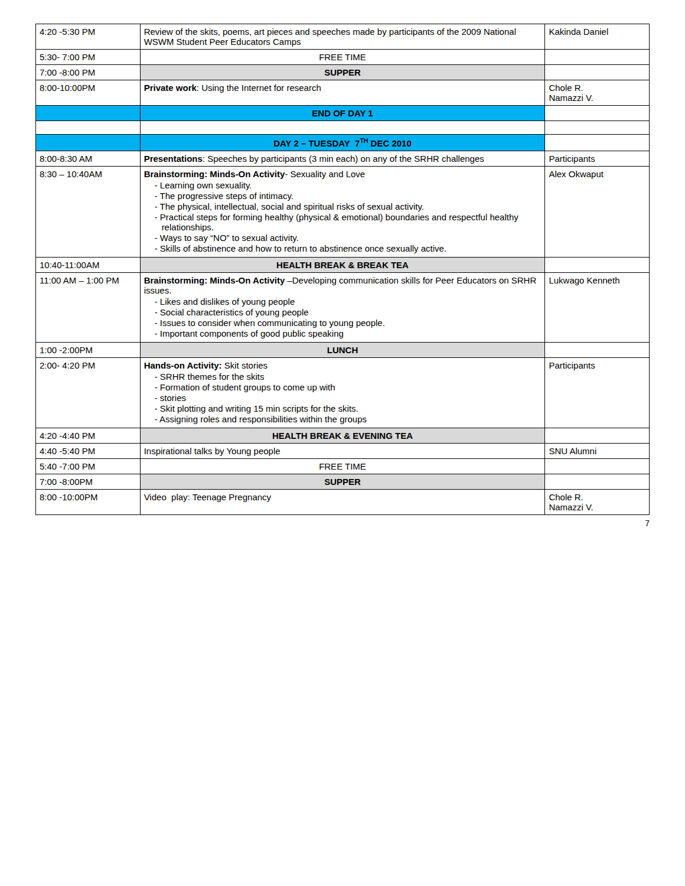| 4:20 -5:30 PM | Review of the skits, poems, art pieces and speeches made by participants of the 2009 National WSWM Student Peer Educators Camps | Kakinda Daniel |
| 5:30- 7:00 PM | FREE TIME | |
| 7:00 -8:00 PM | SUPPER | |
| 8:00-10:00PM | Private work : Using the Internet for research | Chole R. Namazzi V. |
| | END OF DAY 1 | |
| | DAY 2 – TUESDAY 7 TH DEC 2010 | |
| 8:00-8:30 AM | Presentations : Speeches by participants (3 min each) on any of the SRHR challenges | Participants |
| 8:30 – 10:40AM | Brainstorming: Minds-On Activity - Sexuality and Love Learning own sexuality. The progressive steps of intimacy. The physical, intellectual, social and spiritual risks of sexual activity. Practical steps for forming healthy (physical & emotional) boundaries and respectful healthy relationships. Ways to say “NO” to sexual activity. Skills of abstinence and how to return to abstinence once sexually active. | Alex Okwaput |
| 10:40-11:00AM | HEALTH BREAK & BREAK TEA | |
| 11:00 AM – 1:00 PM | Brainstorming: Minds-On Activity –Developing communication skills for Peer Educators on SRHR issues. Likes and dislikes of young people Social characteristics of young people Issues to consider when communicating to young people. Important components of good public speaking | Lukwago Kenneth |
| 1:00 -2:00PM | LUNCH | |
| 2:00- 4:20 PM | Hands-on Activity: Skit stories SRHR themes for the skits Formation of student groups to come up with stories Skit plotting and writing 15 min scripts for the skits. Assigning roles and responsibilities within the groups | Participants |
| 4:20 -4:40 PM | HEALTH BREAK & EVENING TEA | |
| 4:40 -5:40 PM | Inspirational talks by Young people | SNU Alumni |
| 5:40 -7:00 PM | FREE TIME | |
| 7:00 -8:00PM | SUPPER | |
| 8:00 -10:00PM | Video play: Teenage Pregnancy | Chole R. Namazzi V. |
7